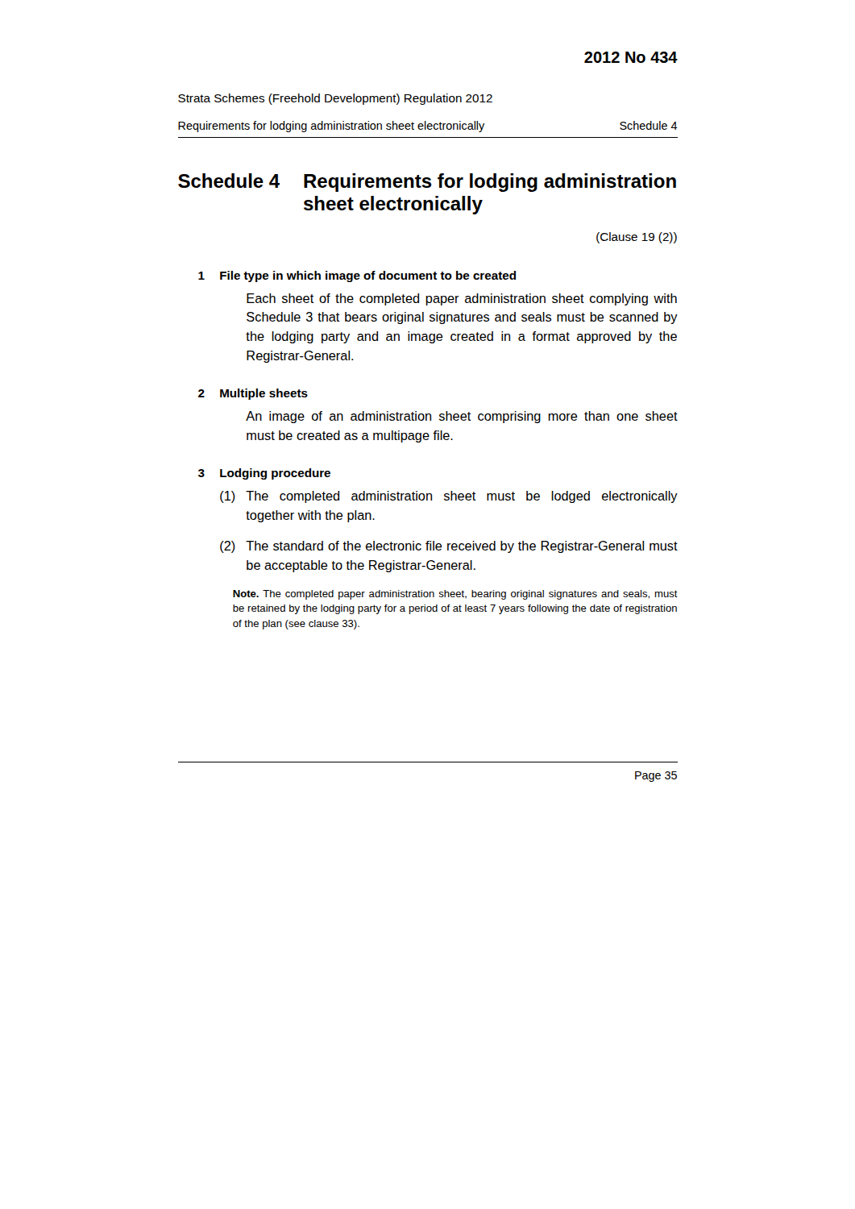2012 No 434
Strata Schemes (Freehold Development) Regulation 2012
Requirements for lodging administration sheet electronically Schedule 4
Schedule 4 Requirements for lodging administration sheet electronically
(Clause 19 (2))
1 File type in which image of document to be created
Each sheet of the completed paper administration sheet complying with Schedule 3 that bears original signatures and seals must be scanned by the lodging party and an image created in a format approved by the Registrar-General.
2 Multiple sheets
An image of an administration sheet comprising more than one sheet must be created as a multipage file.
3 Lodging procedure
(1) The completed administration sheet must be lodged electronically together with the plan.
(2) The standard of the electronic file received by the Registrar-General must be acceptable to the Registrar-General.
Note. The completed paper administration sheet, bearing original signatures and seals, must be retained by the lodging party for a period of at least 7 years following the date of registration of the plan (see clause 33).
Page 35